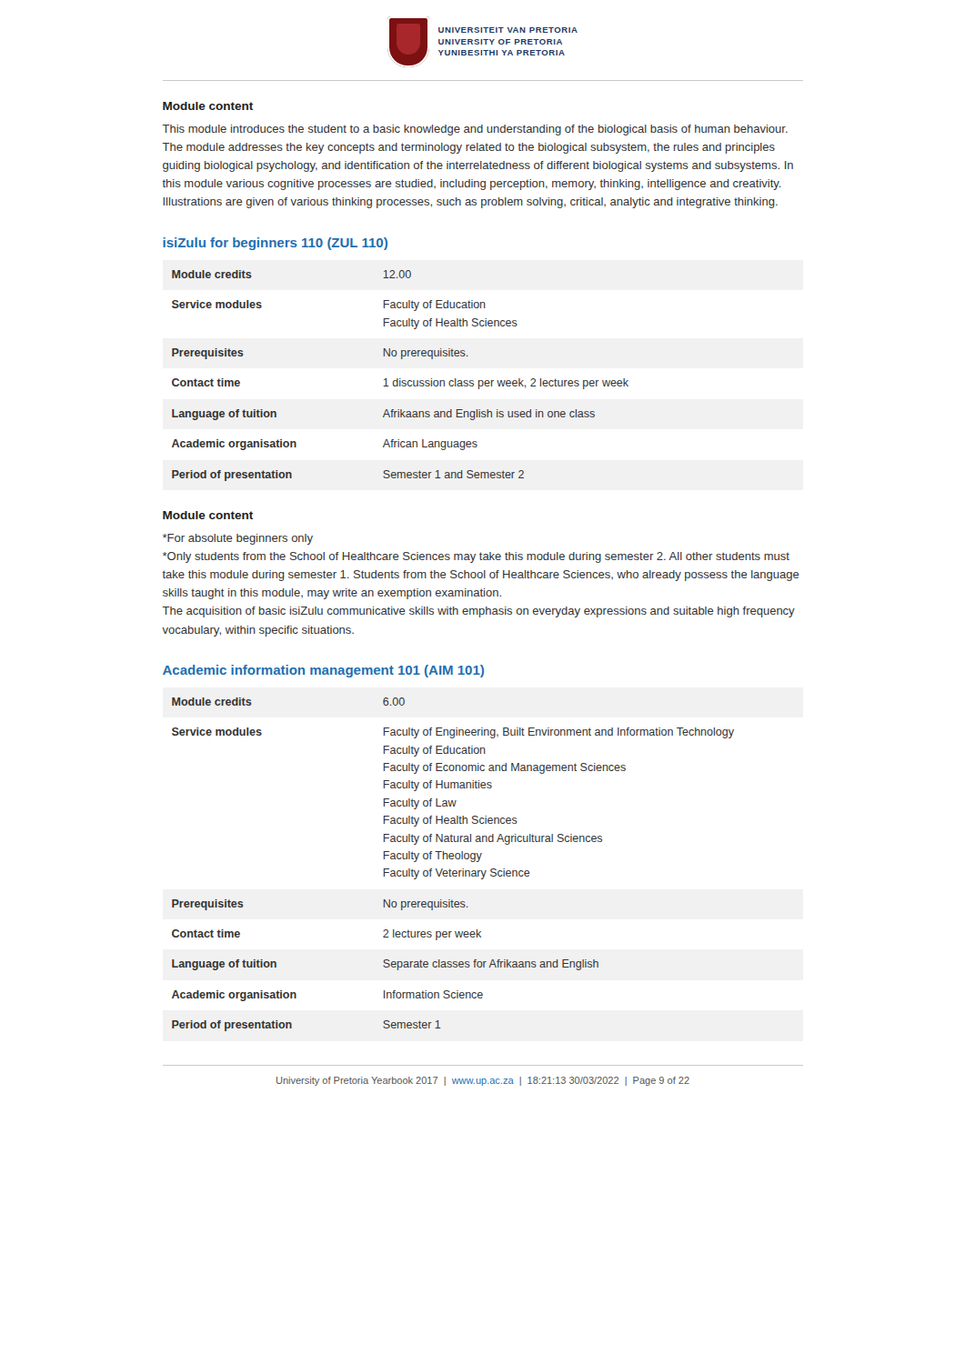Universiteit van Pretoria
University of Pretoria
Yunibesithi ya Pretoria
Module content
This module introduces the student to a basic knowledge and understanding of the biological basis of human behaviour. The module addresses the key concepts and terminology related to the biological subsystem, the rules and principles guiding biological psychology, and identification of the interrelatedness of different biological systems and subsystems. In this module various cognitive processes are studied, including perception, memory, thinking, intelligence and creativity. Illustrations are given of various thinking processes, such as problem solving, critical, analytic and integrative thinking.
isiZulu for beginners 110 (ZUL 110)
| Module credits | 12.00 |
| Service modules | Faculty of Education Faculty of Health Sciences |
| Prerequisites | No prerequisites. |
| Contact time | 1 discussion class per week, 2 lectures per week |
| Language of tuition | Afrikaans and English is used in one class |
| Academic organisation | African Languages |
| Period of presentation | Semester 1 and Semester 2 |
Module content
*For absolute beginners only
*Only students from the School of Healthcare Sciences may take this module during semester 2. All other students must take this module during semester 1. Students from the School of Healthcare Sciences, who already possess the language skills taught in this module, may write an exemption examination.
The acquisition of basic isiZulu communicative skills with emphasis on everyday expressions and suitable high frequency vocabulary, within specific situations.
Academic information management 101 (AIM 101)
| Module credits | 6.00 |
| Service modules | Faculty of Engineering, Built Environment and Information Technology Faculty of Education Faculty of Economic and Management Sciences Faculty of Humanities Faculty of Law Faculty of Health Sciences Faculty of Natural and Agricultural Sciences Faculty of Theology Faculty of Veterinary Science |
| Prerequisites | No prerequisites. |
| Contact time | 2 lectures per week |
| Language of tuition | Separate classes for Afrikaans and English |
| Academic organisation | Information Science |
| Period of presentation | Semester 1 |
University of Pretoria Yearbook 2017 | www.up.ac.za | 18:21:13 30/03/2022 | Page 9 of 22